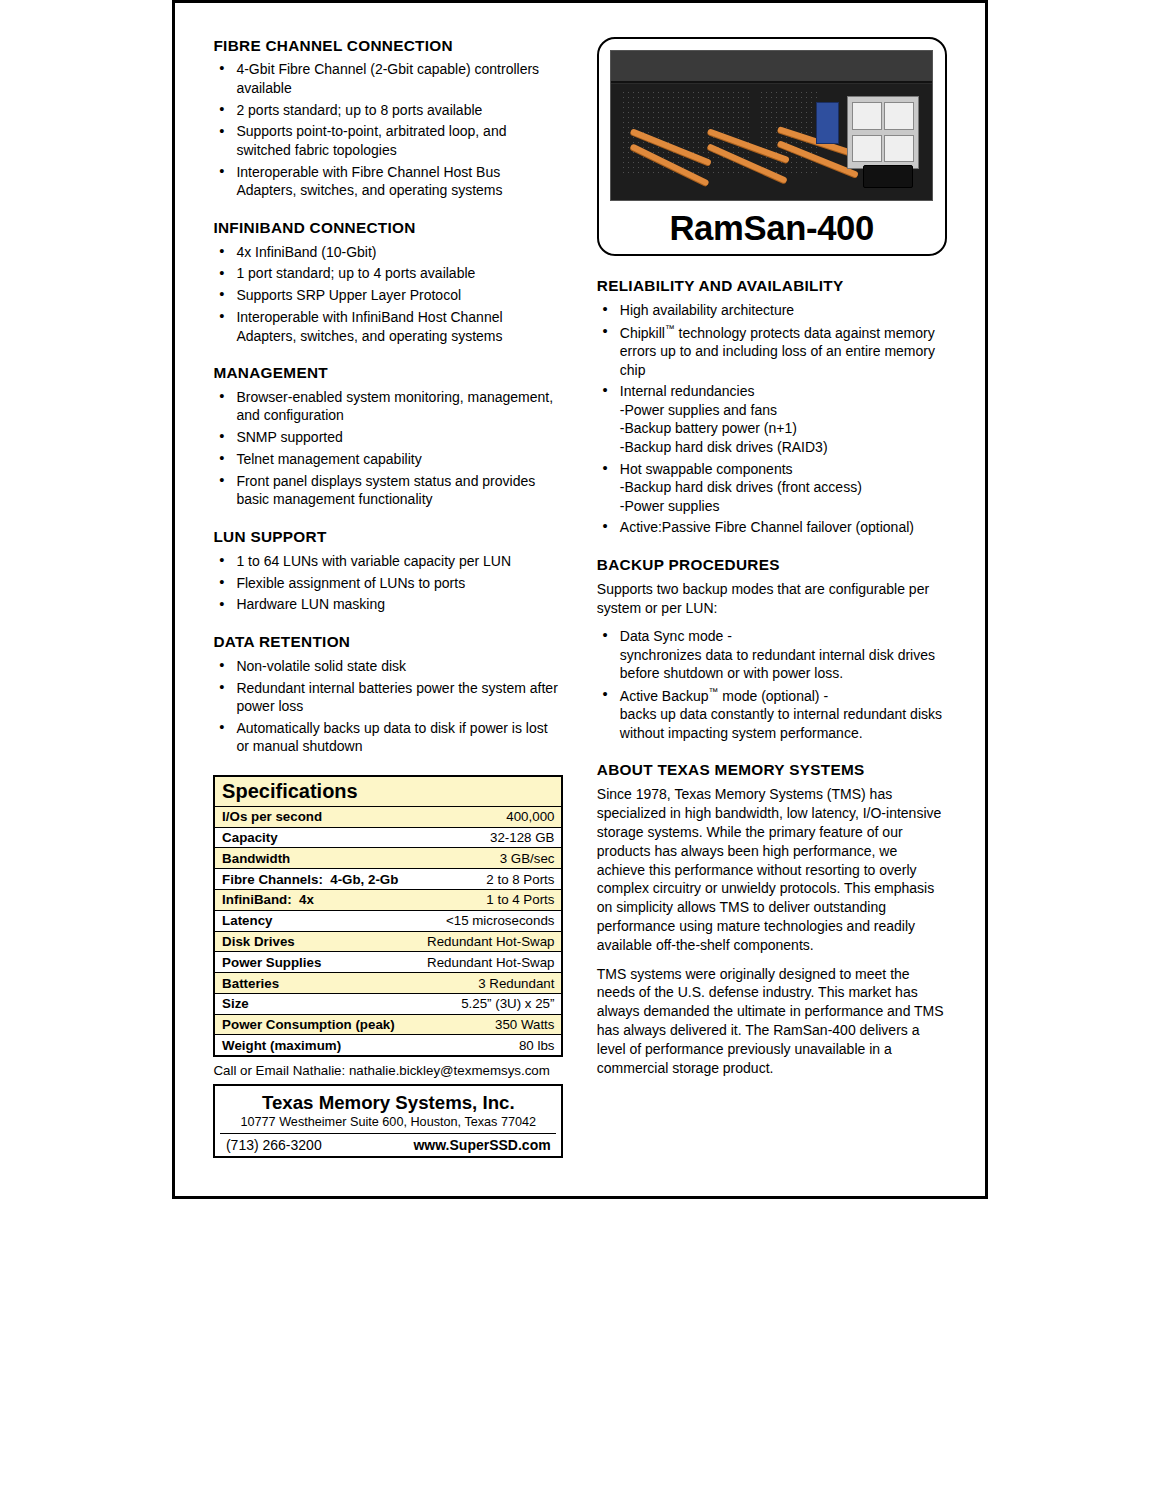Fibre Channel Connection
4-Gbit Fibre Channel (2-Gbit capable) controllers available
2 ports standard; up to 8 ports available
Supports point-to-point, arbitrated loop, and switched fabric topologies
Interoperable with Fibre Channel Host Bus Adapters, switches, and operating systems
InfiniBand Connection
4x InfiniBand (10-Gbit)
1 port standard; up to 4 ports available
Supports SRP Upper Layer Protocol
Interoperable with InfiniBand Host Channel Adapters, switches, and operating systems
Management
Browser-enabled system monitoring, management, and configuration
SNMP supported
Telnet management capability
Front panel displays system status and provides basic management functionality
LUN Support
1 to 64 LUNs with variable capacity per LUN
Flexible assignment of LUNs to ports
Hardware LUN masking
Data Retention
Non-volatile solid state disk
Redundant internal batteries power the system after power loss
Automatically backs up data to disk if power is lost or manual shutdown
Specifications
| I/Os per second | 400,000 |
| Capacity | 32-128 GB |
| Bandwidth | 3 GB/sec |
| Fibre Channels: 4-Gb, 2-Gb | 2 to 8 Ports |
| InfiniBand: 4x | 1 to 4 Ports |
| Latency | <15 microseconds |
| Disk Drives | Redundant Hot-Swap |
| Power Supplies | Redundant Hot-Swap |
| Batteries | 3 Redundant |
| Size | 5.25” (3U) x 25” |
| Power Consumption (peak) | 350 Watts |
| Weight (maximum) | 80 lbs |
Call or Email Nathalie: nathalie.bickley@texmemsys.com
Texas Memory Systems, Inc.
10777 Westheimer Suite 600, Houston, Texas 77042
(713) 266-3200 www.SuperSSD.com
RamSan-400
Reliability and Availability
High availability architecture
Chipkill™ technology protects data against memory errors up to and including loss of an entire memory chip
Internal redundancies -Power supplies and fans -Backup battery power (n+1) -Backup hard disk drives (RAID3)
Hot swappable components -Backup hard disk drives (front access) -Power supplies
Active:Passive Fibre Channel failover (optional)
Backup Procedures
Supports two backup modes that are configurable per system or per LUN:
Data Sync mode - synchronizes data to redundant internal disk drives before shutdown or with power loss.
Active Backup™ mode (optional) - backs up data constantly to internal redundant disks without impacting system performance.
About Texas Memory Systems
Since 1978, Texas Memory Systems (TMS) has specialized in high bandwidth, low latency, I/O-intensive storage systems. While the primary feature of our products has always been high performance, we achieve this performance without resorting to overly complex circuitry or unwieldy protocols. This emphasis on simplicity allows TMS to deliver outstanding performance using mature technologies and readily available off-the-shelf components.
TMS systems were originally designed to meet the needs of the U.S. defense industry. This market has always demanded the ultimate in performance and TMS has always delivered it. The RamSan-400 delivers a level of performance previously unavailable in a commercial storage product.